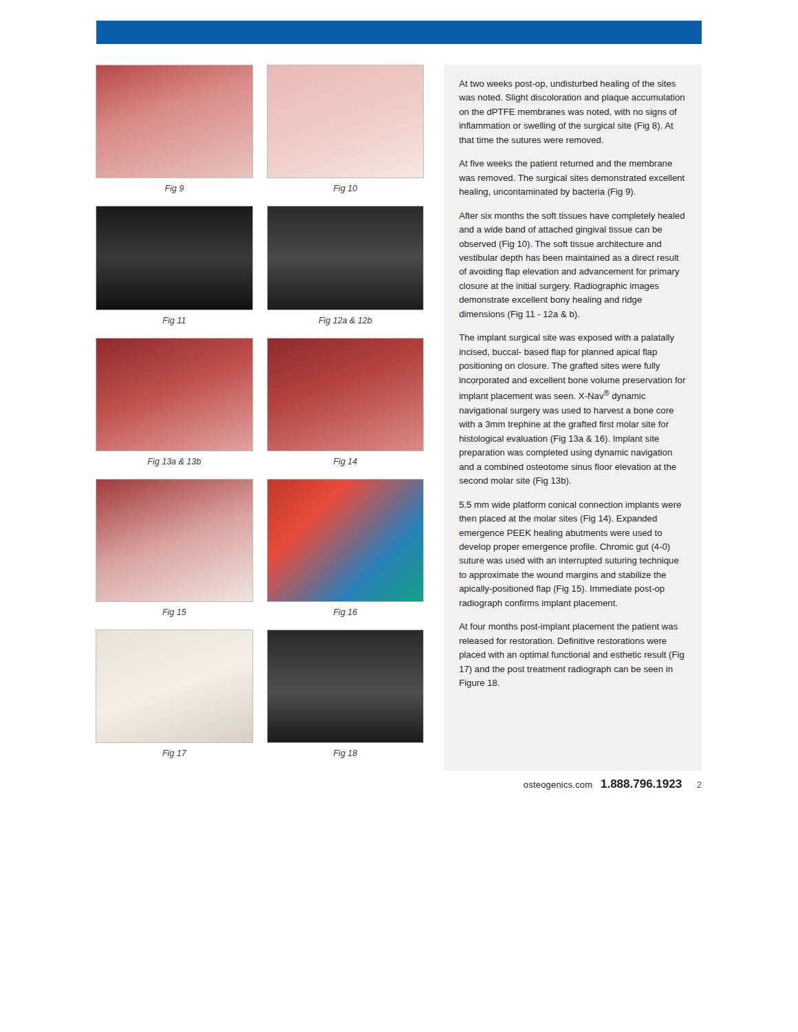Fig 9
Fig 10
Fig 11
Fig 12a & 12b
Fig 13a & 13b
Fig 14
Fig 15
Fig 16
Fig 17
Fig 18
At two weeks post-op, undisturbed healing of the sites was noted. Slight discoloration and plaque accumulation on the dPTFE membranes was noted, with no signs of inflammation or swelling of the surgical site (Fig 8). At that time the sutures were removed.
At five weeks the patient returned and the membrane was removed. The surgical sites demonstrated excellent healing, uncontaminated by bacteria (Fig 9).
After six months the soft tissues have completely healed and a wide band of attached gingival tissue can be observed (Fig 10). The soft tissue architecture and vestibular depth has been maintained as a direct result of avoiding flap elevation and advancement for primary closure at the initial surgery. Radiographic images demonstrate excellent bony healing and ridge dimensions (Fig 11 - 12a & b).
The implant surgical site was exposed with a palatally incised, buccal- based flap for planned apical flap positioning on closure. The grafted sites were fully incorporated and excellent bone volume preservation for implant placement was seen. X-Nav® dynamic navigational surgery was used to harvest a bone core with a 3mm trephine at the grafted first molar site for histological evaluation (Fig 13a & 16). Implant site preparation was completed using dynamic navigation and a combined osteotome sinus floor elevation at the second molar site (Fig 13b).
5.5 mm wide platform conical connection implants were then placed at the molar sites (Fig 14). Expanded emergence PEEK healing abutments were used to develop proper emergence profile. Chromic gut (4-0) suture was used with an interrupted suturing technique to approximate the wound margins and stabilize the apically-positioned flap (Fig 15). Immediate post-op radiograph confirms implant placement.
At four months post-implant placement the patient was released for restoration. Definitive restorations were placed with an optimal functional and esthetic result (Fig 17) and the post treatment radiograph can be seen in Figure 18.
osteogenics.com 1.888.796.1923 2